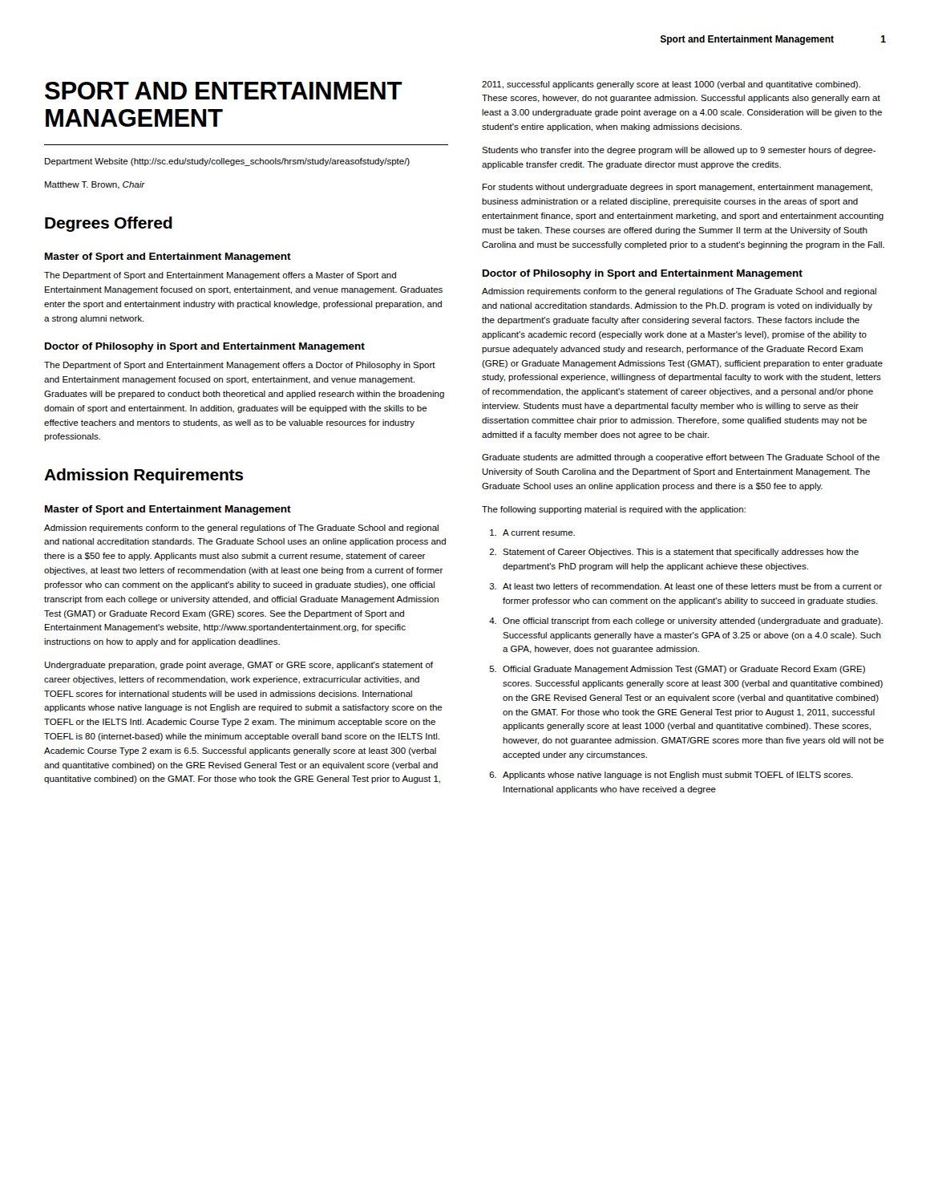Sport and Entertainment Management 1
SPORT AND ENTERTAINMENT MANAGEMENT
Department Website (http://sc.edu/study/colleges_schools/hrsm/study/areasofstudy/spte/)
Matthew T. Brown, Chair
Degrees Offered
Master of Sport and Entertainment Management
The Department of Sport and Entertainment Management offers a Master of Sport and Entertainment Management focused on sport, entertainment, and venue management. Graduates enter the sport and entertainment industry with practical knowledge, professional preparation, and a strong alumni network.
Doctor of Philosophy in Sport and Entertainment Management
The Department of Sport and Entertainment Management offers a Doctor of Philosophy in Sport and Entertainment management focused on sport, entertainment, and venue management. Graduates will be prepared to conduct both theoretical and applied research within the broadening domain of sport and entertainment. In addition, graduates will be equipped with the skills to be effective teachers and mentors to students, as well as to be valuable resources for industry professionals.
Admission Requirements
Master of Sport and Entertainment Management
Admission requirements conform to the general regulations of The Graduate School and regional and national accreditation standards. The Graduate School uses an online application process and there is a $50 fee to apply. Applicants must also submit a current resume, statement of career objectives, at least two letters of recommendation (with at least one being from a current of former professor who can comment on the applicant's ability to suceed in graduate studies), one official transcript from each college or university attended, and official Graduate Management Admission Test (GMAT) or Graduate Record Exam (GRE) scores. See the Department of Sport and Entertainment Management's website, http://www.sportandentertainment.org, for specific instructions on how to apply and for application deadlines.
Undergraduate preparation, grade point average, GMAT or GRE score, applicant's statement of career objectives, letters of recommendation, work experience, extracurricular activities, and TOEFL scores for international students will be used in admissions decisions. International applicants whose native language is not English are required to submit a satisfactory score on the TOEFL or the IELTS Intl. Academic Course Type 2 exam. The minimum acceptable score on the TOEFL is 80 (internet-based) while the minimum acceptable overall band score on the IELTS Intl. Academic Course Type 2 exam is 6.5. Successful applicants generally score at least 300 (verbal and quantitative combined) on the GRE Revised General Test or an equivalent score (verbal and quantitative combined) on the GMAT. For those who took the GRE General Test prior to August 1, 2011, successful applicants generally score at least 1000 (verbal and quantitative combined). These scores, however, do not guarantee admission. Successful applicants also generally earn at least a 3.00 undergraduate grade point average on a 4.00 scale. Consideration will be given to the student's entire application, when making admissions decisions.
Students who transfer into the degree program will be allowed up to 9 semester hours of degree-applicable transfer credit. The graduate director must approve the credits.
For students without undergraduate degrees in sport management, entertainment management, business administration or a related discipline, prerequisite courses in the areas of sport and entertainment finance, sport and entertainment marketing, and sport and entertainment accounting must be taken. These courses are offered during the Summer II term at the University of South Carolina and must be successfully completed prior to a student's beginning the program in the Fall.
Doctor of Philosophy in Sport and Entertainment Management
Admission requirements conform to the general regulations of The Graduate School and regional and national accreditation standards. Admission to the Ph.D. program is voted on individually by the department's graduate faculty after considering several factors. These factors include the applicant's academic record (especially work done at a Master's level), promise of the ability to pursue adequately advanced study and research, performance of the Graduate Record Exam (GRE) or Graduate Management Admissions Test (GMAT), sufficient preparation to enter graduate study, professional experience, willingness of departmental faculty to work with the student, letters of recommendation, the applicant's statement of career objectives, and a personal and/or phone interview. Students must have a departmental faculty member who is willing to serve as their dissertation committee chair prior to admission. Therefore, some qualified students may not be admitted if a faculty member does not agree to be chair.
Graduate students are admitted through a cooperative effort between The Graduate School of the University of South Carolina and the Department of Sport and Entertainment Management. The Graduate School uses an online application process and there is a $50 fee to apply.
The following supporting material is required with the application:
A current resume.
Statement of Career Objectives. This is a statement that specifically addresses how the department's PhD program will help the applicant achieve these objectives.
At least two letters of recommendation. At least one of these letters must be from a current or former professor who can comment on the applicant's ability to succeed in graduate studies.
One official transcript from each college or university attended (undergraduate and graduate). Successful applicants generally have a master's GPA of 3.25 or above (on a 4.0 scale). Such a GPA, however, does not guarantee admission.
Official Graduate Management Admission Test (GMAT) or Graduate Record Exam (GRE) scores. Successful applicants generally score at least 300 (verbal and quantitative combined) on the GRE Revised General Test or an equivalent score (verbal and quantitative combined) on the GMAT. For those who took the GRE General Test prior to August 1, 2011, successful applicants generally score at least 1000 (verbal and quantitative combined). These scores, however, do not guarantee admission. GMAT/GRE scores more than five years old will not be accepted under any circumstances.
Applicants whose native language is not English must submit TOEFL of IELTS scores. International applicants who have received a degree